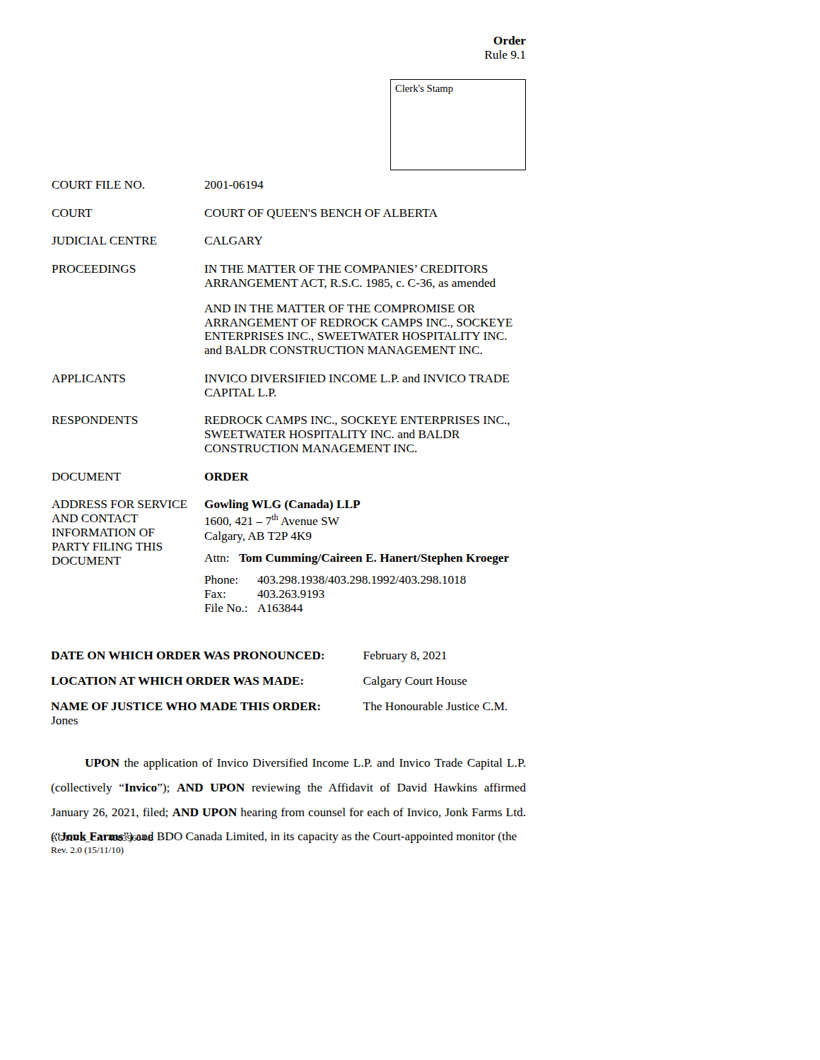Order
Rule 9.1
Clerk's Stamp
| COURT FILE NO. | 2001-06194 |
| COURT | COURT OF QUEEN'S BENCH OF ALBERTA |
| JUDICIAL CENTRE | CALGARY |
| PROCEEDINGS | IN THE MATTER OF THE COMPANIES’ CREDITORS ARRANGEMENT ACT, R.S.C. 1985, c. C-36, as amended AND IN THE MATTER OF THE COMPROMISE OR ARRANGEMENT OF REDROCK CAMPS INC., SOCKEYE ENTERPRISES INC., SWEETWATER HOSPITALITY INC. and BALDR CONSTRUCTION MANAGEMENT INC. |
| APPLICANTS | INVICO DIVERSIFIED INCOME L.P. and INVICO TRADE CAPITAL L.P. |
| RESPONDENTS | REDROCK CAMPS INC., SOCKEYE ENTERPRISES INC., SWEETWATER HOSPITALITY INC. and BALDR CONSTRUCTION MANAGEMENT INC. |
| DOCUMENT | ORDER |
| ADDRESS FOR SERVICE AND CONTACT INFORMATION OF PARTY FILING THIS DOCUMENT | Gowling WLG (Canada) LLP 1600, 421 – 7 th Avenue SW Calgary, AB T2P 4K9 / Attn: / Tom Cumming/Caireen E. Hanert/Stephen Kroeger / / Phone: / 403.298.1938/403.298.1992/403.298.1018 / / Fax: / 403.263.9193 / / File No.: / A163844 / |
DATE ON WHICH ORDER WAS PRONOUNCED: February 8, 2021
LOCATION AT WHICH ORDER WAS MADE: Calgary Court House
NAME OF JUSTICE WHO MADE THIS ORDER: The Honourable Justice C.M. Jones
UPON the application of Invico Diversified Income L.P. and Invico Trade Capital L.P. (collectively “Invico”); AND UPON reviewing the Affidavit of David Hawkins affirmed January 26, 2021, filed; AND UPON hearing from counsel for each of Invico, Jonk Farms Ltd. (“Jonk Farms”) and BDO Canada Limited, in its capacity as the Court-appointed monitor (the
ACTIVE_CA\ 43839604\8
Rev. 2.0 (15/11/10)